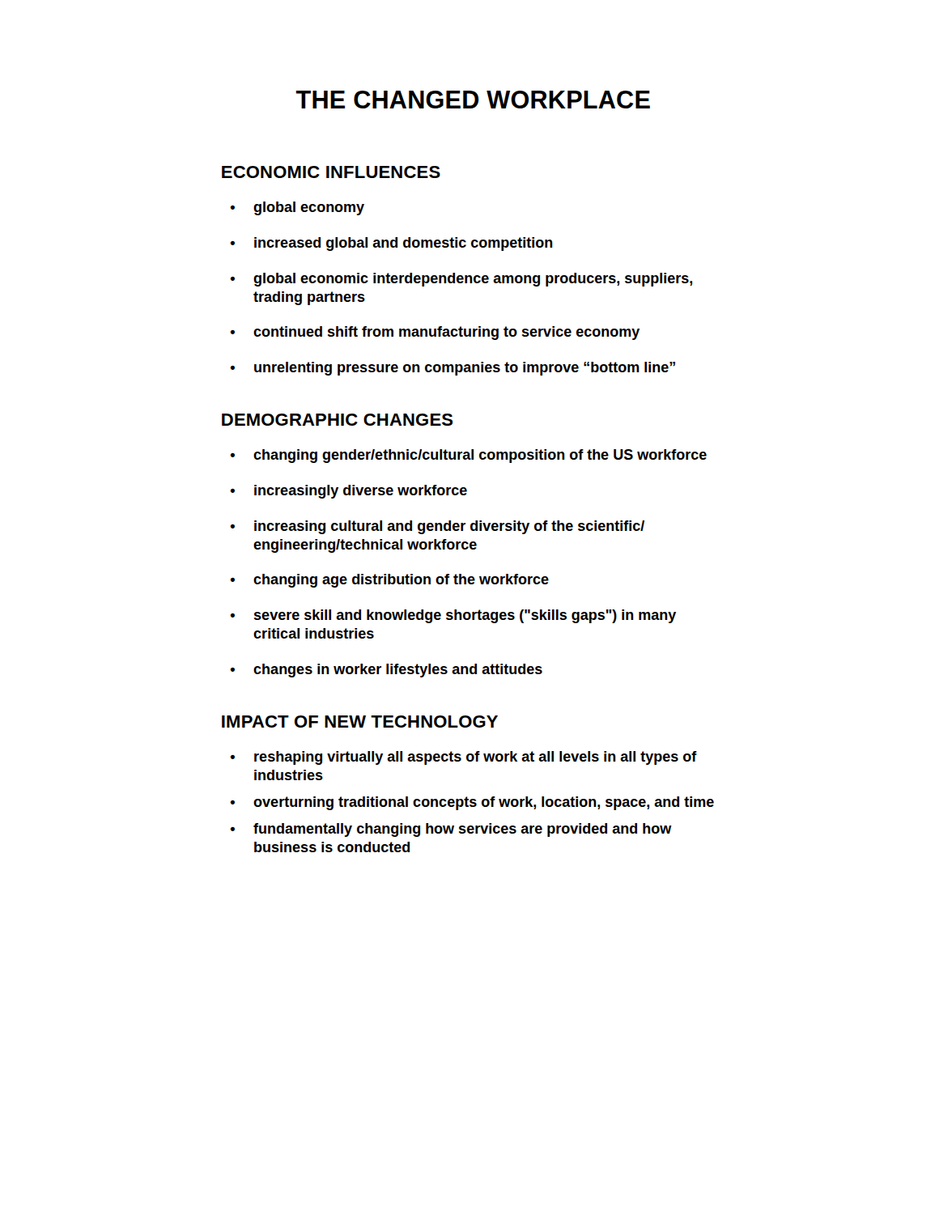THE CHANGED WORKPLACE
ECONOMIC INFLUENCES
global economy
increased global and domestic competition
global economic interdependence among producers, suppliers, trading partners
continued shift from manufacturing to service economy
unrelenting pressure on companies to improve “bottom line”
DEMOGRAPHIC CHANGES
changing gender/ethnic/cultural composition of the US workforce
increasingly diverse workforce
increasing cultural and gender diversity of the scientific/ engineering/technical workforce
changing age distribution of the workforce
severe skill and knowledge shortages ("skills gaps") in many critical industries
changes in worker lifestyles and attitudes
IMPACT OF NEW TECHNOLOGY
reshaping virtually all aspects of work at all levels in all types of industries
overturning traditional concepts of work, location, space, and time
fundamentally changing how services are provided and how business is conducted